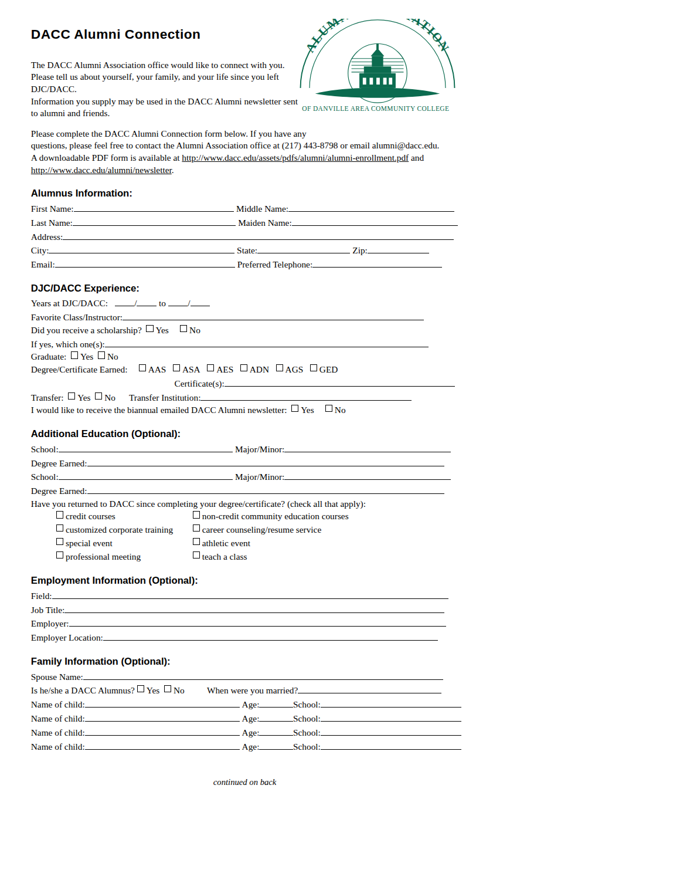ALUMNI ASSOCIATION
OF DANVILLE AREA COMMUNITY COLLEGE
DACC Alumni Connection
The DACC Alumni Association office would like to connect with you.
Please tell us about yourself, your family, and your life since you left DJC/DACC.
Information you supply may be used in the DACC Alumni newsletter sent
to alumni and friends.
Please complete the DACC Alumni Connection form below. If you have any
questions, please feel free to contact the Alumni Association office at (217) 443-8798 or email alumni@dacc.edu.
A downloadable PDF form is available at http://www.dacc.edu/assets/pdfs/alumni/alumni-enrollment.pdf and
http://www.dacc.edu/alumni/newsletter.
Alumnus Information:
First Name: Middle Name:
Last Name: Maiden Name:
Address:
City: State: Zip:
Email: Preferred Telephone:
DJC/DACC Experience:
Years at DJC/DACC: / to /
Favorite Class/Instructor:
Did you receive a scholarship? Yes No
If yes, which one(s):
Graduate: Yes No
Degree/Certificate Earned: AAS ASA AES ADN AGS GED
Certificate(s):
Transfer: Yes No Transfer Institution:
I would like to receive the biannual emailed DACC Alumni newsletter: Yes No
Additional Education (Optional):
School: Major/Minor:
Degree Earned:
School: Major/Minor:
Degree Earned:
Have you returned to DACC since completing your degree/certificate? (check all that apply):
| credit courses | non-credit community education courses |
| customized corporate training | career counseling/resume service |
| special event | athletic event |
| professional meeting | teach a class |
Employment Information (Optional):
Field:
Job Title:
Employer:
Employer Location:
Family Information (Optional):
Spouse Name:
Is he/she a DACC Alumnus? Yes No When were you married?
Name of child: Age: School:
Name of child: Age: School:
Name of child: Age: School:
Name of child: Age: School:
continued on back